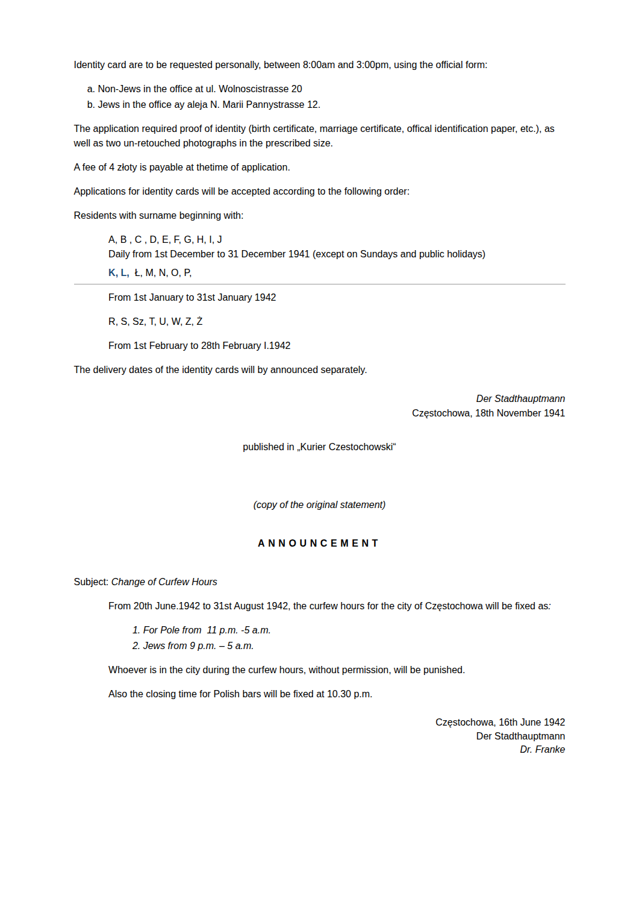Identity card are to be requested personally, between 8:00am and 3:00pm, using the official form:
Non-Jews in the office at ul. Wolnoscistrasse 20
Jews in the office ay aleja N. Marii Pannystrasse 12.
The application required proof of identity (birth certificate, marriage certificate, offical identification paper, etc.), as well as two un-retouched photographs in the prescribed size.
A fee of 4 złoty is payable at thetime of application.
Applications for identity cards will be accepted according to the following order:
Residents with surname beginning with:
A, B , C , D, E, F, G, H, I, J
Daily from 1st December to 31 December 1941 (except on Sundays and public holidays)
K, L, Ł, M, N, O, P,
From 1st January to 31st January 1942
R, S, Sz, T, U, W, Z, Ż
From 1st February to 28th February I.1942
The delivery dates of the identity cards will by announced separately.
Der Stadthauptmann
Częstochowa, 18th November 1941
published in „Kurier Czestochowski“
(copy of the original statement)
ANNOUNCEMENT
Subject: Change of Curfew Hours
From 20th June.1942 to 31st August 1942, the curfew hours for the city of Częstochowa will be fixed as:
For Pole from 11 p.m. -5 a.m.
Jews from 9 p.m. – 5 a.m.
Whoever is in the city during the curfew hours, without permission, will be punished.
Also the closing time for Polish bars will be fixed at 10.30 p.m.
Częstochowa, 16th June 1942
Der Stadthauptmann
Dr. Franke